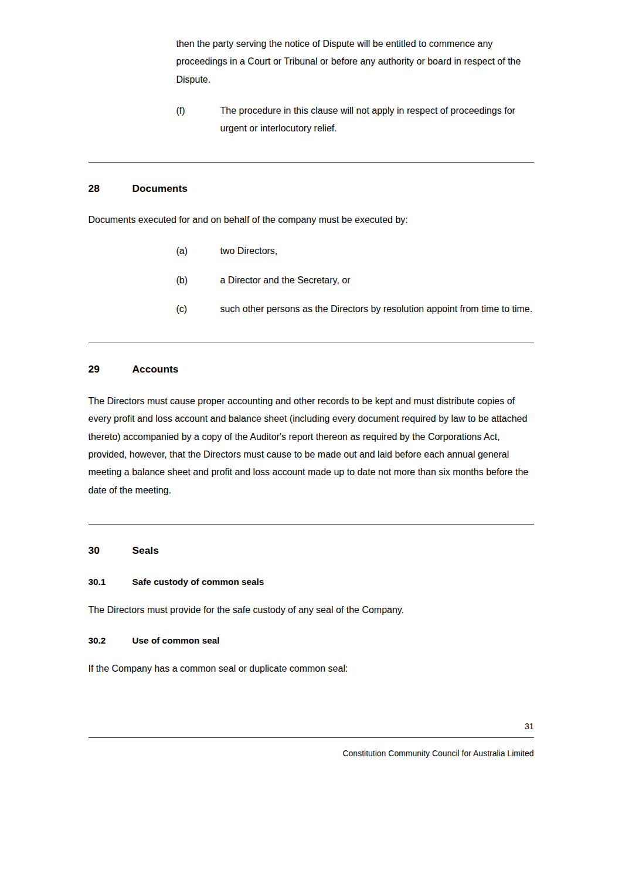then the party serving the notice of Dispute will be entitled to commence any proceedings in a Court or Tribunal or before any authority or board in respect of the Dispute.
(f) The procedure in this clause will not apply in respect of proceedings for urgent or interlocutory relief.
28 Documents
Documents executed for and on behalf of the company must be executed by:
(a) two Directors,
(b) a Director and the Secretary, or
(c) such other persons as the Directors by resolution appoint from time to time.
29 Accounts
The Directors must cause proper accounting and other records to be kept and must distribute copies of every profit and loss account and balance sheet (including every document required by law to be attached thereto) accompanied by a copy of the Auditor's report thereon as required by the Corporations Act, provided, however, that the Directors must cause to be made out and laid before each annual general meeting a balance sheet and profit and loss account made up to date not more than six months before the date of the meeting.
30 Seals
30.1 Safe custody of common seals
The Directors must provide for the safe custody of any seal of the Company.
30.2 Use of common seal
If the Company has a common seal or duplicate common seal:
31
Constitution Community Council for Australia Limited